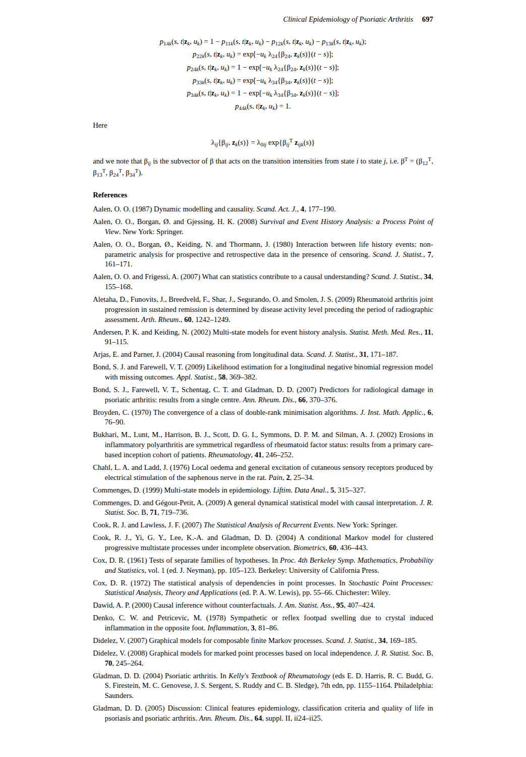Clinical Epidemiology of Psoriatic Arthritis 697
p14k(s, t|zk, uk) = 1 − p11k(s, t|zk, uk) − p12k(s, t|zk, uk) − p13k(s, t|zk, uk);
p22k(s, t|zk, uk) = exp[−uk λ24{β24, zk(s)}(t − s)];
p24k(s, t|zk, uk) = 1 − exp[−uk λ24{β24, zk(s)}(t − s)];
p33k(s, t|zk, uk) = exp[−uk λ34{β34, zk(s)}(t − s)];
p34k(s, t|zk, uk) = 1 − exp[−uk λ34{β34, zk(s)}(t − s)];
p44k(s, t|zk, uk) = 1.
Here
λij{βij, zk(s)} = λ0ij exp{βijT zijk(s)}
and we note that βij is the subvector of β that acts on the transition intensities from state i to state j, i.e. βT = (β12T, β13T, β24T, β34T).
References
Aalen, O. O. (1987) Dynamic modelling and causality. Scand. Act. J., 4, 177–190.
Aalen, O. O., Borgan, Ø. and Gjessing, H. K. (2008) Survival and Event History Analysis: a Process Point of View. New York: Springer.
Aalen, O. O., Borgan, Ø., Keiding, N. and Thormann, J. (1980) Interaction between life history events: non-parametric analysis for prospective and retrospective data in the presence of censoring. Scand. J. Statist., 7, 161–171.
Aalen, O. O. and Frigessi, A. (2007) What can statistics contribute to a causal understanding? Scand. J. Statist., 34, 155–168.
Aletaha, D., Funovits, J., Breedveld, F., Shar, J., Segurando, O. and Smolen, J. S. (2009) Rheumatoid arthritis joint progression in sustained remission is determined by disease activity level preceding the period of radiographic assessment. Arth. Rheum., 60, 1242–1249.
Andersen, P. K. and Keiding, N. (2002) Multi-state models for event history analysis. Statist. Meth. Med. Res., 11, 91–115.
Arjas, E. and Parner, J. (2004) Causal reasoning from longitudinal data. Scand. J. Statist., 31, 171–187.
Bond, S. J. and Farewell, V. T. (2009) Likelihood estimation for a longitudinal negative binomial regression model with missing outcomes. Appl. Statist., 58, 369–382.
Bond, S. J., Farewell, V. T., Schentag, C. T. and Gladman, D. D. (2007) Predictors for radiological damage in psoriatic arthritis: results from a single centre. Ann. Rheum. Dis., 66, 370–376.
Broyden, C. (1970) The convergence of a class of double-rank minimisation algorithms. J. Inst. Math. Applic., 6, 76–90.
Bukhari, M., Lunt, M., Harrison, B. J., Scott, D. G. I., Symmons, D. P. M. and Silman, A. J. (2002) Erosions in inflammatory polyarthritis are symmetrical regardless of rheumatoid factor status: results from a primary care-based inception cohort of patients. Rheumatology, 41, 246–252.
Chahl, L. A. and Ladd, J. (1976) Local oedema and general excitation of cutaneous sensory receptors produced by electrical stimulation of the saphenous nerve in the rat. Pain, 2, 25–34.
Commenges, D. (1999) Multi-state models in epidemiology. Liftim. Data Anal., 5, 315–327.
Commenges, D. and Gégout-Petit, A. (2009) A general dynamical statistical model with causal interpretation. J. R. Statist. Soc. B, 71, 719–736.
Cook, R. J. and Lawless, J. F. (2007) The Statistical Analysis of Recurrent Events. New York: Springer.
Cook, R. J., Yi, G. Y., Lee, K.-A. and Gladman, D. D. (2004) A conditional Markov model for clustered progressive multistate processes under incomplete observation. Biometrics, 60, 436–443.
Cox, D. R. (1961) Tests of separate families of hypotheses. In Proc. 4th Berkeley Symp. Mathematics, Probability and Statistics, vol. 1 (ed. J. Neyman), pp. 105–123. Berkeley: University of California Press.
Cox, D. R. (1972) The statistical analysis of dependencies in point processes. In Stochastic Point Processes: Statistical Analysis, Theory and Applications (ed. P. A. W. Lewis), pp. 55–66. Chichester: Wiley.
Dawid, A. P. (2000) Causal inference without counterfactuals. J. Am. Statist. Ass., 95, 407–424.
Denko, C. W. and Petricevic, M. (1978) Sympathetic or reflex footpad swelling due to crystal induced inflammation in the opposite foot. Inflammation, 3, 81–86.
Didelez, V. (2007) Graphical models for composable finite Markov processes. Scand. J. Statist., 34, 169–185.
Didelez, V. (2008) Graphical models for marked point processes based on local independence. J. R. Statist. Soc. B, 70, 245–264.
Gladman, D. D. (2004) Psoriatic arthritis. In Kelly's Textbook of Rheumatology (eds E. D. Harris, R. C. Budd, G. S. Firestein, M. C. Genovese, J. S. Sergent, S. Ruddy and C. B. Sledge), 7th edn, pp. 1155–1164. Philadelphia: Saunders.
Gladman, D. D. (2005) Discussion: Clinical features epidemiology, classification criteria and quality of life in psoriasis and psoriatic arthritis. Ann. Rheum. Dis., 64, suppl. II, ii24–ii25.